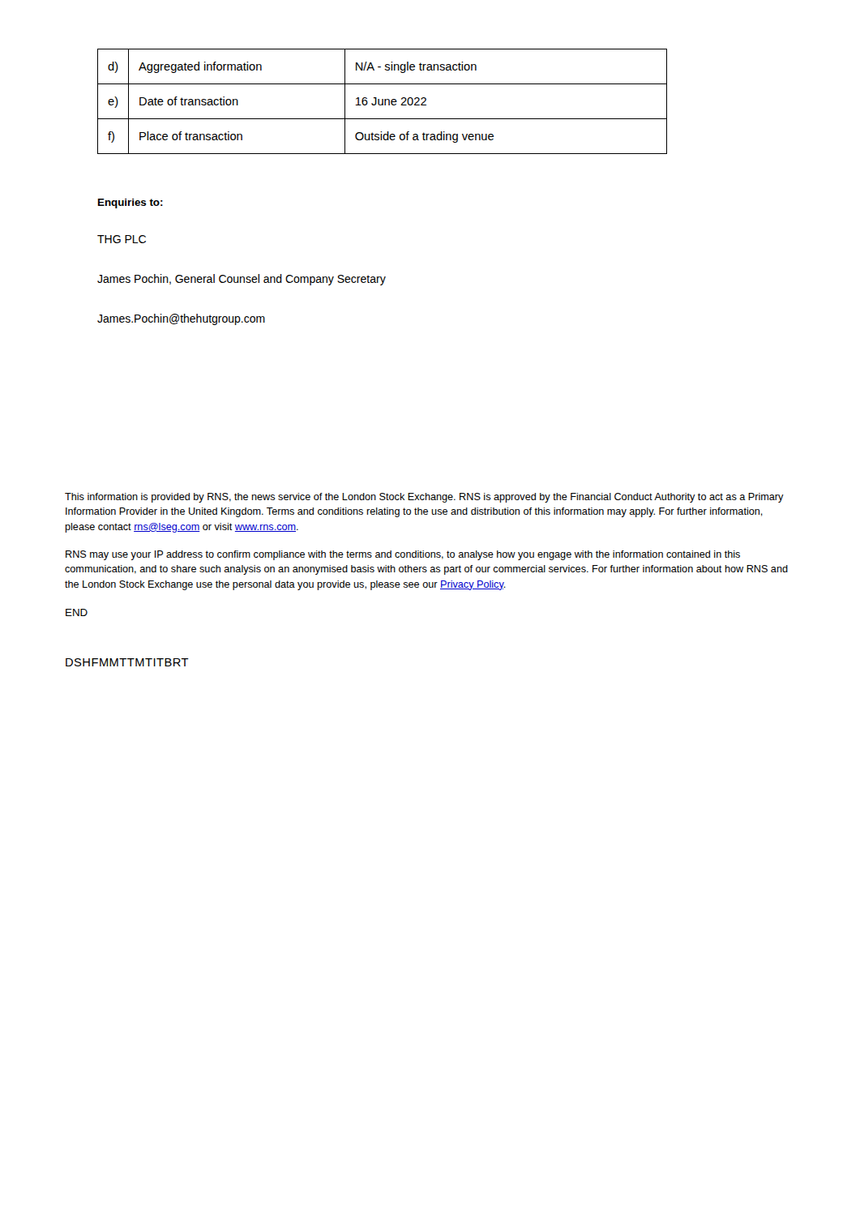| d) | Aggregated information | N/A - single transaction |
| e) | Date of transaction | 16 June 2022 |
| f) | Place of transaction | Outside of a trading venue |
Enquiries to:
THG PLC
James Pochin, General Counsel and Company Secretary
James.Pochin@thehutgroup.com
This information is provided by RNS, the news service of the London Stock Exchange. RNS is approved by the Financial Conduct Authority to act as a Primary Information Provider in the United Kingdom. Terms and conditions relating to the use and distribution of this information may apply. For further information, please contact rns@lseg.com or visit www.rns.com.
RNS may use your IP address to confirm compliance with the terms and conditions, to analyse how you engage with the information contained in this communication, and to share such analysis on an anonymised basis with others as part of our commercial services. For further information about how RNS and the London Stock Exchange use the personal data you provide us, please see our Privacy Policy.
END
DSHFMMTTMTITBRT